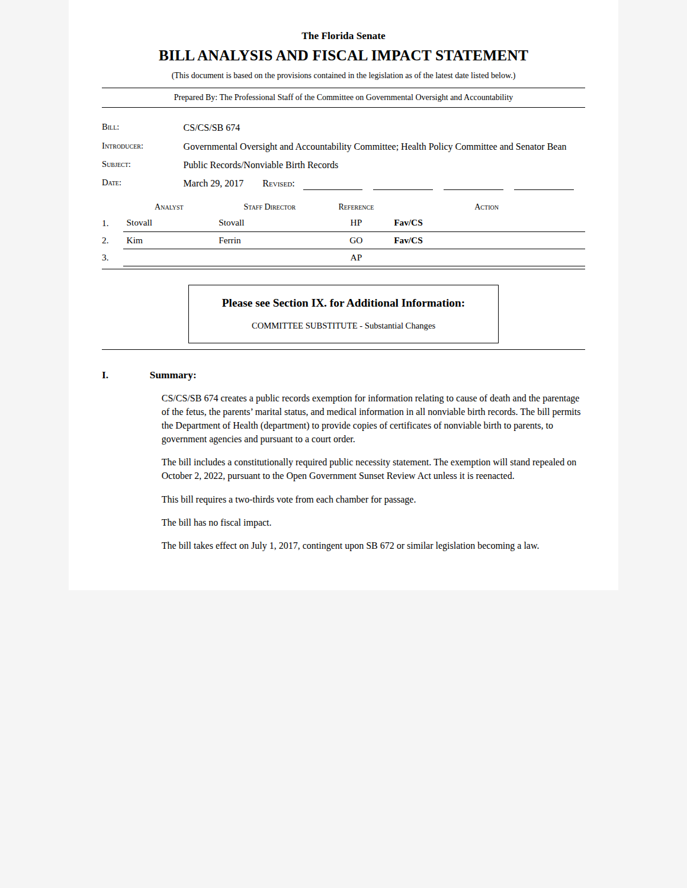The Florida Senate
BILL ANALYSIS AND FISCAL IMPACT STATEMENT
(This document is based on the provisions contained in the legislation as of the latest date listed below.)
Prepared By: The Professional Staff of the Committee on Governmental Oversight and Accountability
| Bill: | CS/CS/SB 674 |
| Introducer: | Governmental Oversight and Accountability Committee; Health Policy Committee and Senator Bean |
| Subject: | Public Records/Nonviable Birth Records |
| Date: | March 29, 2017 Revised: |
| | Analyst | Staff Director | Reference | Action |
| --- | --- | --- | --- | --- |
| 1. | Stovall | Stovall | HP | Fav/CS |
| 2. | Kim | Ferrin | GO | Fav/CS |
| 3. | | | AP | |
Please see Section IX. for Additional Information:
COMMITTEE SUBSTITUTE - Substantial Changes
I. Summary:
CS/CS/SB 674 creates a public records exemption for information relating to cause of death and the parentage of the fetus, the parents’ marital status, and medical information in all nonviable birth records. The bill permits the Department of Health (department) to provide copies of certificates of nonviable birth to parents, to government agencies and pursuant to a court order.
The bill includes a constitutionally required public necessity statement. The exemption will stand repealed on October 2, 2022, pursuant to the Open Government Sunset Review Act unless it is reenacted.
This bill requires a two-thirds vote from each chamber for passage.
The bill has no fiscal impact.
The bill takes effect on July 1, 2017, contingent upon SB 672 or similar legislation becoming a law.